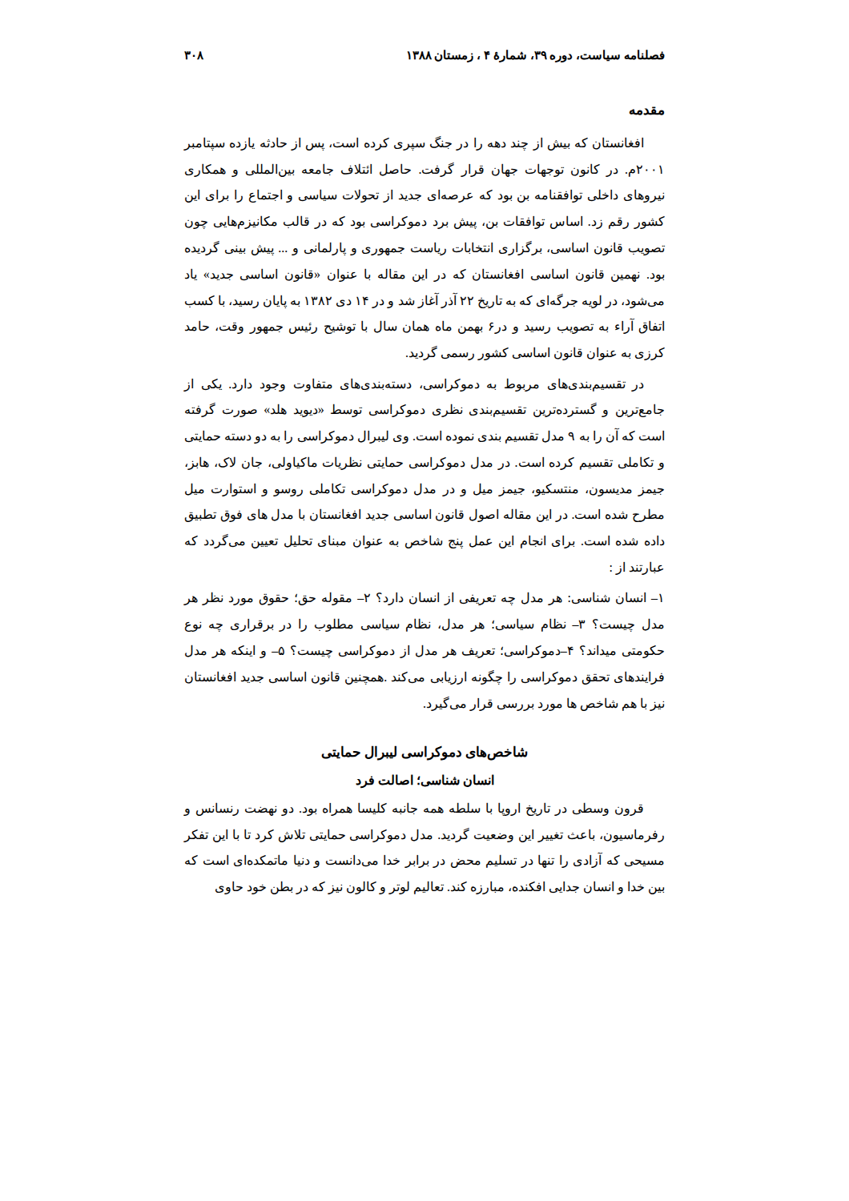فصلنامه سیاست، دوره ۳۹، شمارهٔ ۴ ، زمستان ۱۳۸۸ ۳۰۸
مقدمه
افغانستان که بیش از چند دهه را در جنگ سپری کرده است، پس از حادثه یازده سپتامبر ۲۰۰۱م. در کانون توجهات جهان قرار گرفت. حاصل ائتلاف جامعه بین‌المللی و همکاری نیروهای داخلی توافقنامه بن بود که عرصه‌ای جدید از تحولات سیاسی و اجتماع را برای این کشور رقم زد. اساس توافقات بن، پیش برد دموکراسی بود که در قالب مکانیزم‌هایی چون تصویب قانون اساسی، برگزاری انتخابات ریاست جمهوری و پارلمانی و ... پیش بینی گردیده بود. نهمین قانون اساسی افغانستان که در این مقاله با عنوان «قانون اساسی جدید» یاد می‌شود، در لویه جرگه‌ای که به تاریخ ۲۲ آذر آغاز شد و در ۱۴ دی ۱۳۸۲ به پایان رسید، با کسب اتفاق آراء به تصویب رسید و در۶ بهمن ماه همان سال با توشیح رئیس جمهور وقت، حامد کرزی به عنوان قانون اساسی کشور رسمی گردید.
در تقسیم‌بندی‌های مربوط به دموکراسی، دسته‌بندی‌های متفاوت وجود دارد. یکی از جامع‌ترین و گسترده‌ترین تقسیم‌بندی نظری دموکراسی توسط «دیوید هلد» صورت گرفته است که آن را به ۹ مدل تقسیم بندی نموده است. وی لیبرال دموکراسی را به دو دسته حمایتی و تکاملی تقسیم کرده است. در مدل دموکراسی حمایتی نظریات ماکیاولی، جان لاک، هابز، جیمز مدیسون، منتسکیو، جیمز میل و در مدل دموکراسی تکاملی روسو و استوارت میل مطرح شده است. در این مقاله اصول قانون اساسی جدید افغانستان با مدل های فوق تطبیق داده شده است. برای انجام این عمل پنج شاخص به عنوان مبنای تحلیل تعیین می‌گردد که عبارتند از :
۱– انسان شناسی: هر مدل چه تعریفی از انسان دارد؟ ۲– مقوله حق؛ حقوق مورد نظر هر مدل چیست؟ ۳– نظام سیاسی؛ هر مدل، نظام سیاسی مطلوب را در برقراری چه نوع حکومتی میداند؟ ۴–دموکراسی؛ تعریف هر مدل از دموکراسی چیست؟ ۵– و اینکه هر مدل فرایندهای تحقق دموکراسی را چگونه ارزیابی می‌کند .همچنین قانون اساسی جدید افغانستان نیز با هم شاخص ها مورد بررسی قرار می‌گیرد.
شاخص‌های دموکراسی لیبرال حمایتی
انسان شناسی؛ اصالت فرد
قرون وسطی در تاریخ اروپا با سلطه همه جانبه کلیسا همراه بود. دو نهضت رنسانس و رفرماسیون، باعث تغییر این وضعیت گردید. مدل دموکراسی حمایتی تلاش کرد تا با این تفکر مسیحی که آزادی را تنها در تسلیم محض در برابر خدا می‌دانست و دنیا ماتمکده‌ای است که بین خدا و انسان جدایی افکنده، مبارزه کند. تعالیم لوتر و کالون نیز که در بطن خود حاوی